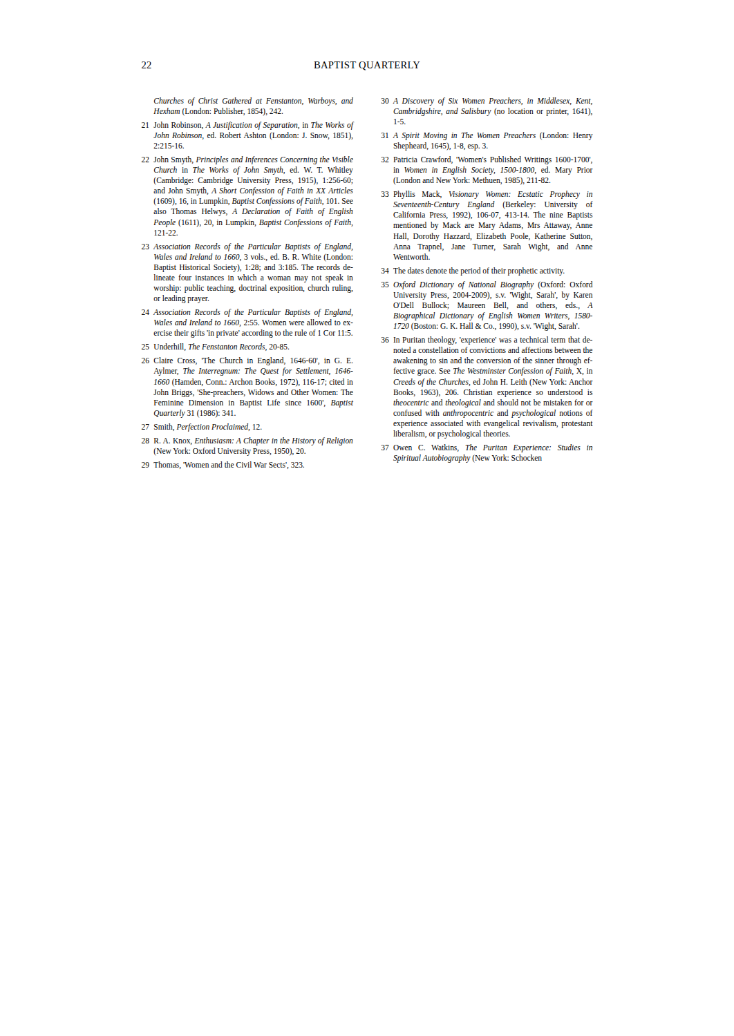22
BAPTIST QUARTERLY
Churches of Christ Gathered at Fenstanton, Warboys, and Hexham (London: Publisher, 1854), 242.
21 John Robinson, A Justification of Separation, in The Works of John Robinson, ed. Robert Ashton (London: J. Snow, 1851), 2:215-16.
22 John Smyth, Principles and Inferences Concerning the Visible Church in The Works of John Smyth, ed. W. T. Whitley (Cambridge: Cambridge University Press, 1915), 1:256-60; and John Smyth, A Short Confession of Faith in XX Articles (1609), 16, in Lumpkin, Baptist Confessions of Faith, 101. See also Thomas Helwys, A Declaration of Faith of English People (1611), 20, in Lumpkin, Baptist Confessions of Faith, 121-22.
23 Association Records of the Particular Baptists of England, Wales and Ireland to 1660, 3 vols., ed. B. R. White (London: Baptist Historical Society), 1:28; and 3:185. The records delineate four instances in which a woman may not speak in worship: public teaching, doctrinal exposition, church ruling, or leading prayer.
24 Association Records of the Particular Baptists of England, Wales and Ireland to 1660, 2:55. Women were allowed to exercise their gifts 'in private' according to the rule of 1 Cor 11:5.
25 Underhill, The Fenstanton Records, 20-85.
26 Claire Cross, 'The Church in England, 1646-60', in G. E. Aylmer, The Interregnum: The Quest for Settlement, 1646-1660 (Hamden, Conn.: Archon Books, 1972), 116-17; cited in John Briggs, 'She-preachers, Widows and Other Women: The Feminine Dimension in Baptist Life since 1600', Baptist Quarterly 31 (1986): 341.
27 Smith, Perfection Proclaimed, 12.
28 R. A. Knox, Enthusiasm: A Chapter in the History of Religion (New York: Oxford University Press, 1950), 20.
29 Thomas, 'Women and the Civil War Sects', 323.
30 A Discovery of Six Women Preachers, in Middlesex, Kent, Cambridgshire, and Salisbury (no location or printer, 1641), 1-5.
31 A Spirit Moving in The Women Preachers (London: Henry Shepheard, 1645), 1-8, esp. 3.
32 Patricia Crawford, 'Women's Published Writings 1600-1700', in Women in English Society, 1500-1800, ed. Mary Prior (London and New York: Methuen, 1985), 211-82.
33 Phyllis Mack, Visionary Women: Ecstatic Prophecy in Seventeenth-Century England (Berkeley: University of California Press, 1992), 106-07, 413-14. The nine Baptists mentioned by Mack are Mary Adams, Mrs Attaway, Anne Hall, Dorothy Hazzard, Elizabeth Poole, Katherine Sutton, Anna Trapnel, Jane Turner, Sarah Wight, and Anne Wentworth.
34 The dates denote the period of their prophetic activity.
35 Oxford Dictionary of National Biography (Oxford: Oxford University Press, 2004-2009), s.v. 'Wight, Sarah', by Karen O'Dell Bullock; Maureen Bell, and others, eds., A Biographical Dictionary of English Women Writers, 1580-1720 (Boston: G. K. Hall & Co., 1990), s.v. 'Wight, Sarah'.
36 In Puritan theology, 'experience' was a technical term that denoted a constellation of convictions and affections between the awakening to sin and the conversion of the sinner through effective grace. See The Westminster Confession of Faith, X, in Creeds of the Churches, ed John H. Leith (New York: Anchor Books, 1963), 206. Christian experience so understood is theocentric and theological and should not be mistaken for or confused with anthropocentric and psychological notions of experience associated with evangelical revivalism, protestant liberalism, or psychological theories.
37 Owen C. Watkins, The Puritan Experience: Studies in Spiritual Autobiography (New York: Schocken